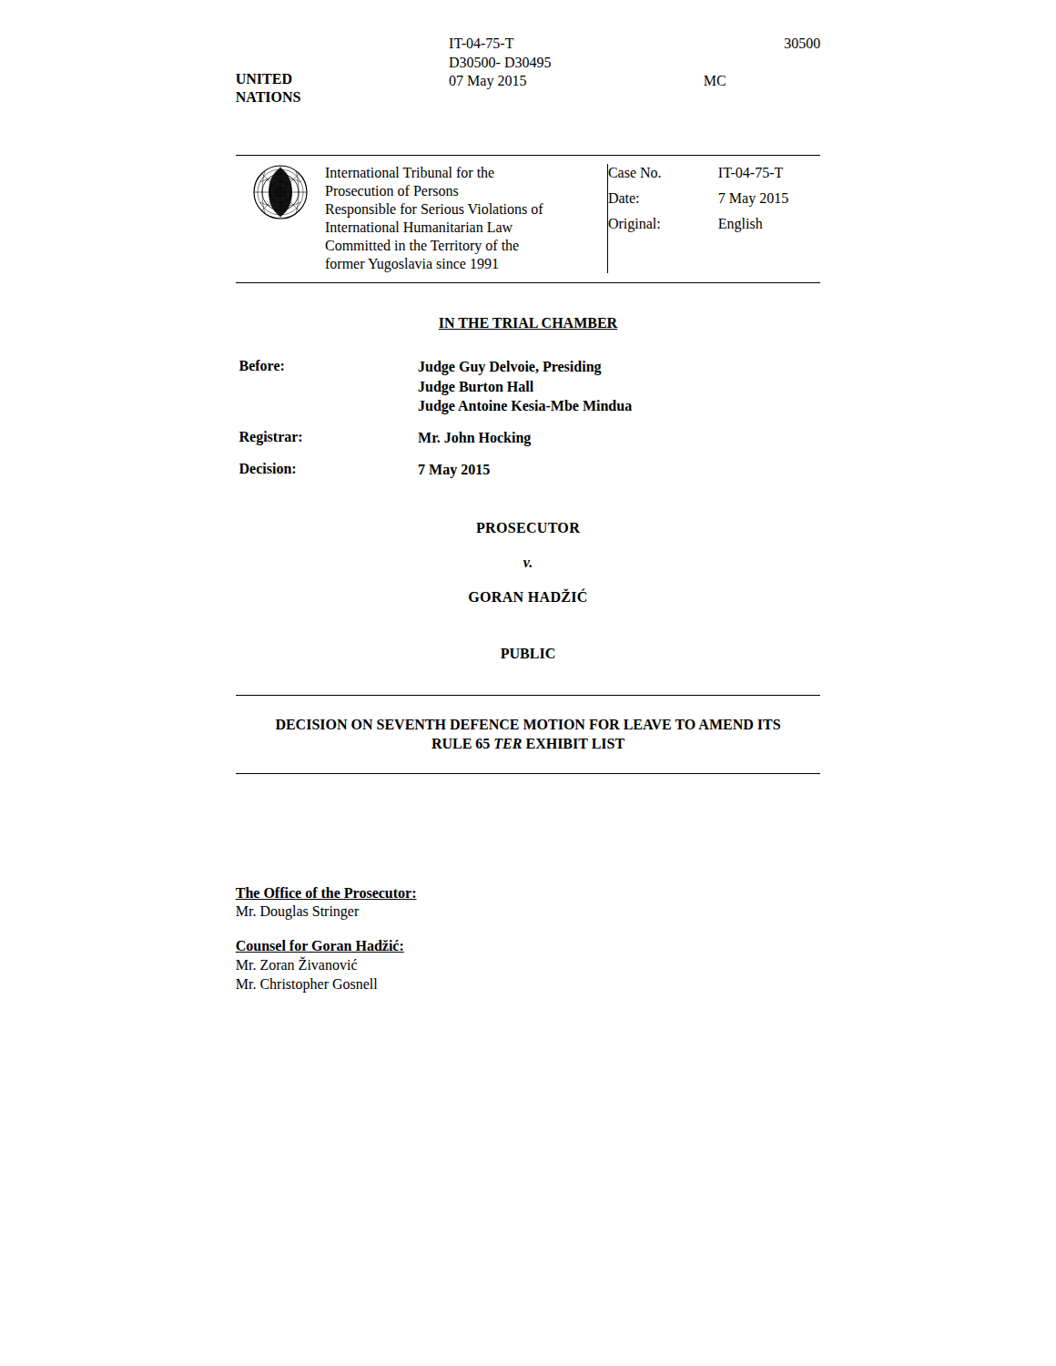IT-04-75-T
D30500- D30495
07 May 2015
30500
MC
UNITED
NATIONS
| | International Tribunal for the Prosecution of Persons Responsible for Serious Violations of International Humanitarian Law Committed in the Territory of the former Yugoslavia since 1991 | | / Case No. / IT-04-75-T / / Date: / 7 May 2015 / / Original: / English / |
IN THE TRIAL CHAMBER
| Before: | Judge Guy Delvoie, Presiding Judge Burton Hall Judge Antoine Kesia-Mbe Mindua |
| Registrar: | Mr. John Hocking |
| Decision: | 7 May 2015 |
PROSECUTOR
v.
GORAN HADŽIĆ
PUBLIC
DECISION ON SEVENTH DEFENCE MOTION FOR LEAVE TO AMEND ITS
RULE 65 TER EXHIBIT LIST
The Office of the Prosecutor:
Mr. Douglas Stringer
Counsel for Goran Hadžić:
Mr. Zoran Živanović
Mr. Christopher Gosnell